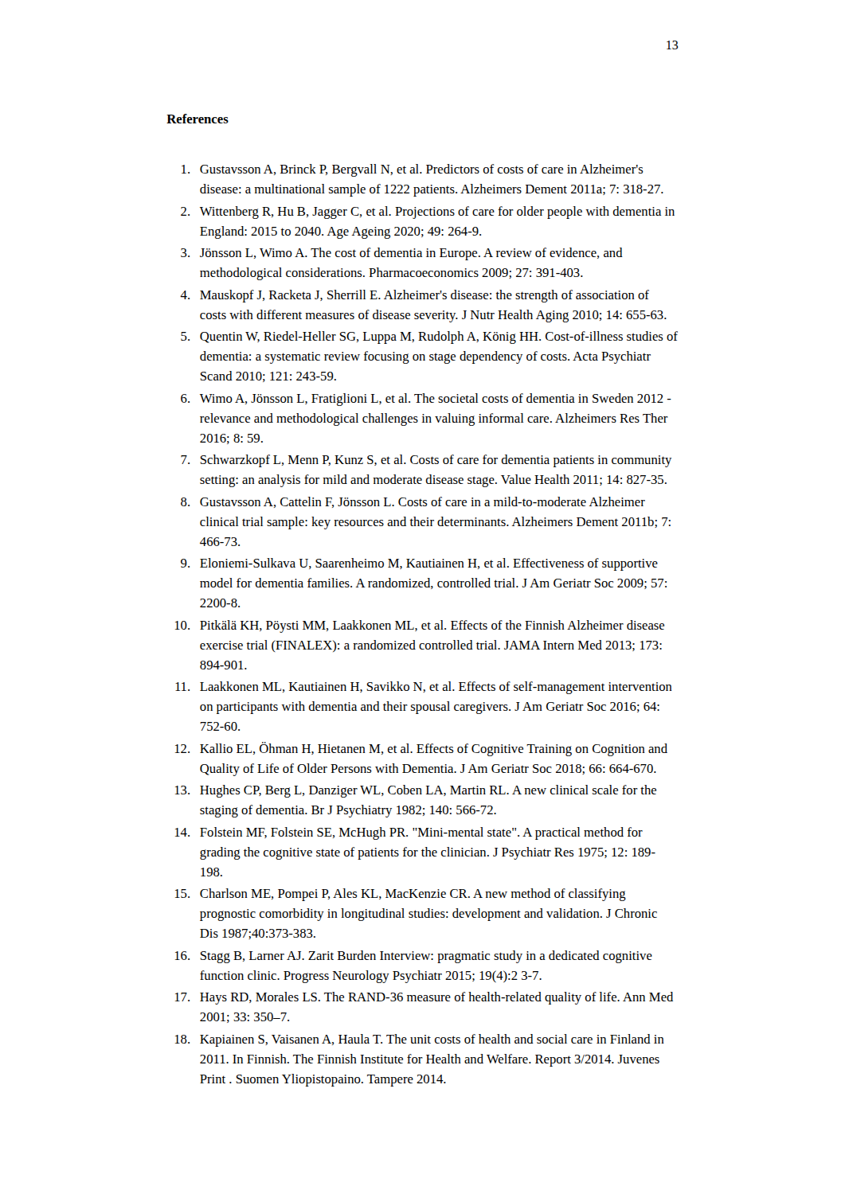13
References
Gustavsson A, Brinck P, Bergvall N, et al. Predictors of costs of care in Alzheimer's disease: a multinational sample of 1222 patients. Alzheimers Dement 2011a; 7: 318-27.
Wittenberg R, Hu B, Jagger C, et al. Projections of care for older people with dementia in England: 2015 to 2040. Age Ageing 2020; 49: 264-9.
Jönsson L, Wimo A. The cost of dementia in Europe. A review of evidence, and methodological considerations. Pharmacoeconomics 2009; 27: 391-403.
Mauskopf J, Racketa J, Sherrill E. Alzheimer's disease: the strength of association of costs with different measures of disease severity. J Nutr Health Aging 2010; 14: 655-63.
Quentin W, Riedel-Heller SG, Luppa M, Rudolph A, König HH. Cost-of-illness studies of dementia: a systematic review focusing on stage dependency of costs. Acta Psychiatr Scand 2010; 121: 243-59.
Wimo A, Jönsson L, Fratiglioni L, et al. The societal costs of dementia in Sweden 2012 - relevance and methodological challenges in valuing informal care. Alzheimers Res Ther 2016; 8: 59.
Schwarzkopf L, Menn P, Kunz S, et al. Costs of care for dementia patients in community setting: an analysis for mild and moderate disease stage. Value Health 2011; 14: 827-35.
Gustavsson A, Cattelin F, Jönsson L. Costs of care in a mild-to-moderate Alzheimer clinical trial sample: key resources and their determinants. Alzheimers Dement 2011b; 7: 466-73.
Eloniemi-Sulkava U, Saarenheimo M, Kautiainen H, et al. Effectiveness of supportive model for dementia families. A randomized, controlled trial. J Am Geriatr Soc 2009; 57: 2200-8.
Pitkälä KH, Pöysti MM, Laakkonen ML, et al. Effects of the Finnish Alzheimer disease exercise trial (FINALEX): a randomized controlled trial. JAMA Intern Med 2013; 173: 894-901.
Laakkonen ML, Kautiainen H, Savikko N, et al. Effects of self-management intervention on participants with dementia and their spousal caregivers. J Am Geriatr Soc 2016; 64: 752-60.
Kallio EL, Öhman H, Hietanen M, et al. Effects of Cognitive Training on Cognition and Quality of Life of Older Persons with Dementia. J Am Geriatr Soc 2018; 66: 664-670.
Hughes CP, Berg L, Danziger WL, Coben LA, Martin RL. A new clinical scale for the staging of dementia. Br J Psychiatry 1982; 140: 566-72.
Folstein MF, Folstein SE, McHugh PR. "Mini-mental state". A practical method for grading the cognitive state of patients for the clinician. J Psychiatr Res 1975; 12: 189-198.
Charlson ME, Pompei P, Ales KL, MacKenzie CR. A new method of classifying prognostic comorbidity in longitudinal studies: development and validation. J Chronic Dis 1987;40:373-383.
Stagg B, Larner AJ. Zarit Burden Interview: pragmatic study in a dedicated cognitive function clinic. Progress Neurology Psychiatr 2015; 19(4):2 3-7.
Hays RD, Morales LS. The RAND-36 measure of health-related quality of life. Ann Med 2001; 33: 350–7.
Kapiainen S, Vaisanen A, Haula T. The unit costs of health and social care in Finland in 2011. In Finnish. The Finnish Institute for Health and Welfare. Report 3/2014. Juvenes Print . Suomen Yliopistopaino. Tampere 2014.